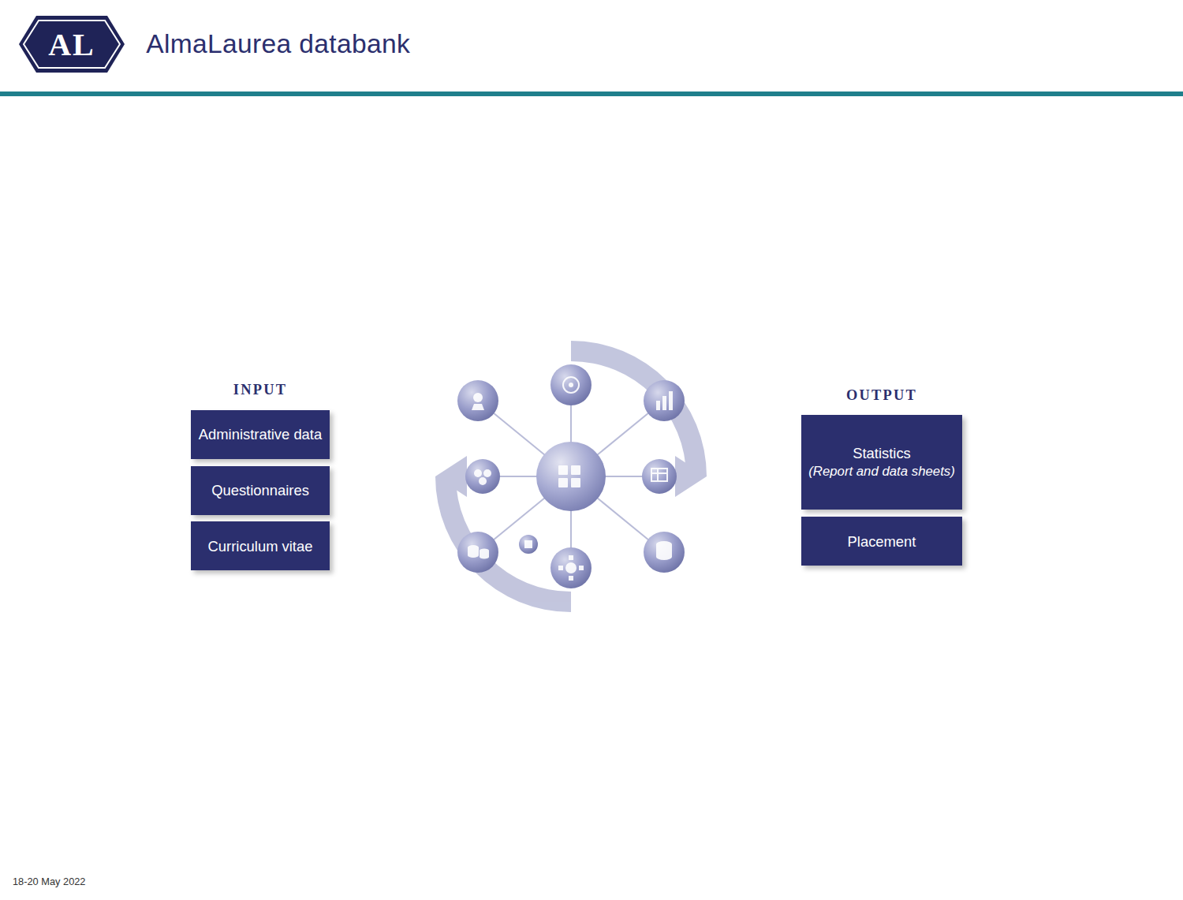AL
AlmaLaurea databank
Input
Administrative data
Questionnaires
Curriculum vitae
Output
Statistics (Report and data sheets)
Placement
18-20 May 2022